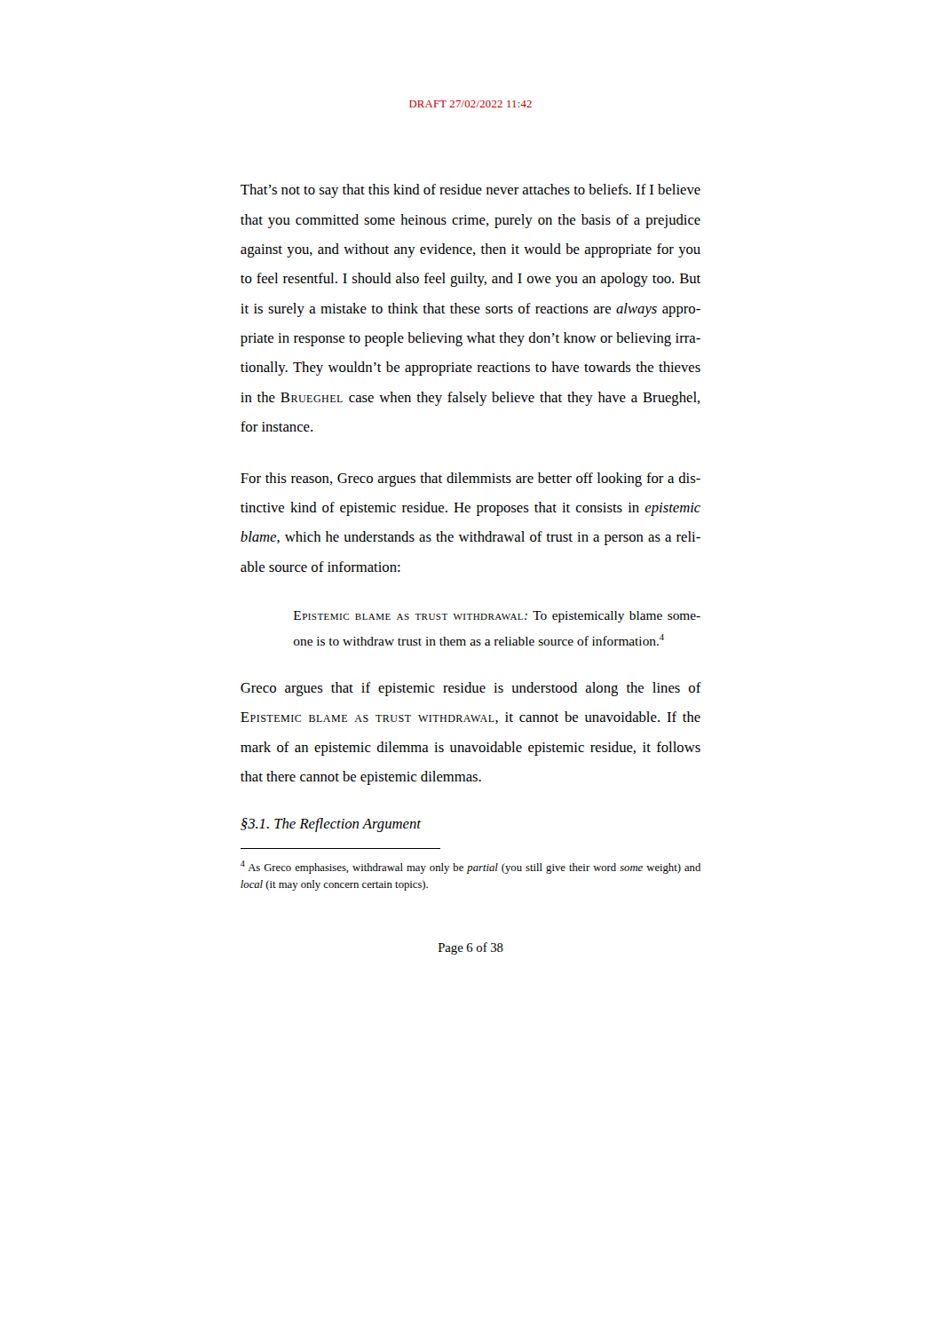DRAFT 27/02/2022 11:42
That’s not to say that this kind of residue never attaches to beliefs. If I believe that you committed some heinous crime, purely on the basis of a prejudice against you, and without any evidence, then it would be appropriate for you to feel resentful. I should also feel guilty, and I owe you an apology too. But it is surely a mistake to think that these sorts of reactions are always appropriate in response to people believing what they don’t know or believing irrationally. They wouldn’t be appropriate reactions to have towards the thieves in the Brueghel case when they falsely believe that they have a Brueghel, for instance.
For this reason, Greco argues that dilemmists are better off looking for a distinctive kind of epistemic residue. He proposes that it consists in epistemic blame, which he understands as the withdrawal of trust in a person as a reliable source of information:
Epistemic blame as trust withdrawal: To epistemically blame someone is to withdraw trust in them as a reliable source of information.4
Greco argues that if epistemic residue is understood along the lines of Epistemic blame as trust withdrawal, it cannot be unavoidable. If the mark of an epistemic dilemma is unavoidable epistemic residue, it follows that there cannot be epistemic dilemmas.
§3.1. The Reflection Argument
4 As Greco emphasises, withdrawal may only be partial (you still give their word some weight) and local (it may only concern certain topics).
Page 6 of 38